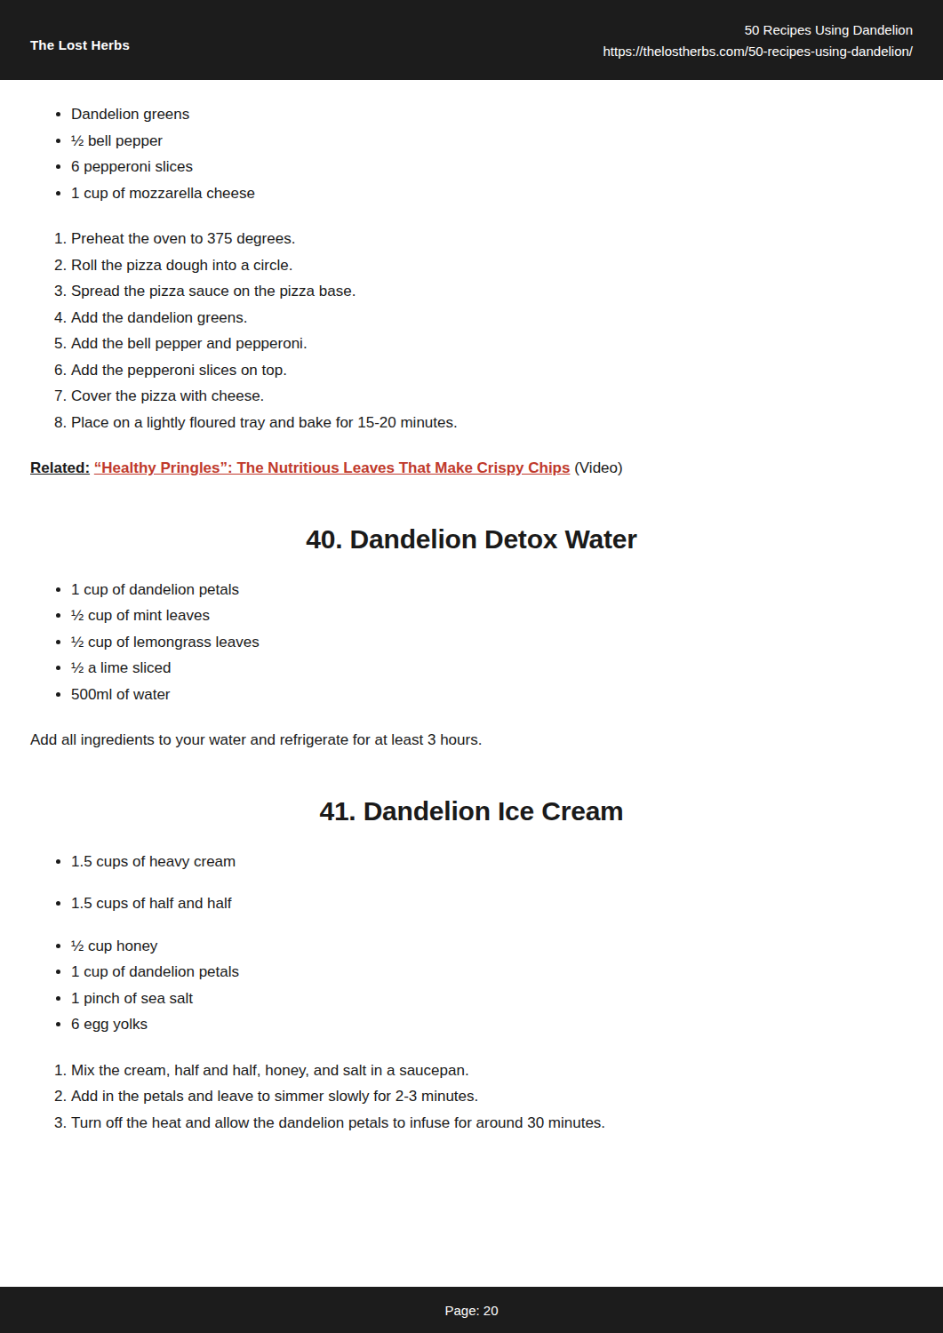The Lost Herbs
50 Recipes Using Dandelion
https://thelostherbs.com/50-recipes-using-dandelion/
Dandelion greens
½ bell pepper
6 pepperoni slices
1 cup of mozzarella cheese
Preheat the oven to 375 degrees.
Roll the pizza dough into a circle.
Spread the pizza sauce on the pizza base.
Add the dandelion greens.
Add the bell pepper and pepperoni.
Add the pepperoni slices on top.
Cover the pizza with cheese.
Place on a lightly floured tray and bake for 15-20 minutes.
Related: “Healthy Pringles”: The Nutritious Leaves That Make Crispy Chips (Video)
40. Dandelion Detox Water
1 cup of dandelion petals
½ cup of mint leaves
½ cup of lemongrass leaves
½ a lime sliced
500ml of water
Add all ingredients to your water and refrigerate for at least 3 hours.
41. Dandelion Ice Cream
1.5 cups of heavy cream
1.5 cups of half and half
½ cup honey
1 cup of dandelion petals
1 pinch of sea salt
6 egg yolks
Mix the cream, half and half, honey, and salt in a saucepan.
Add in the petals and leave to simmer slowly for 2-3 minutes.
Turn off the heat and allow the dandelion petals to infuse for around 30 minutes.
Page: 20